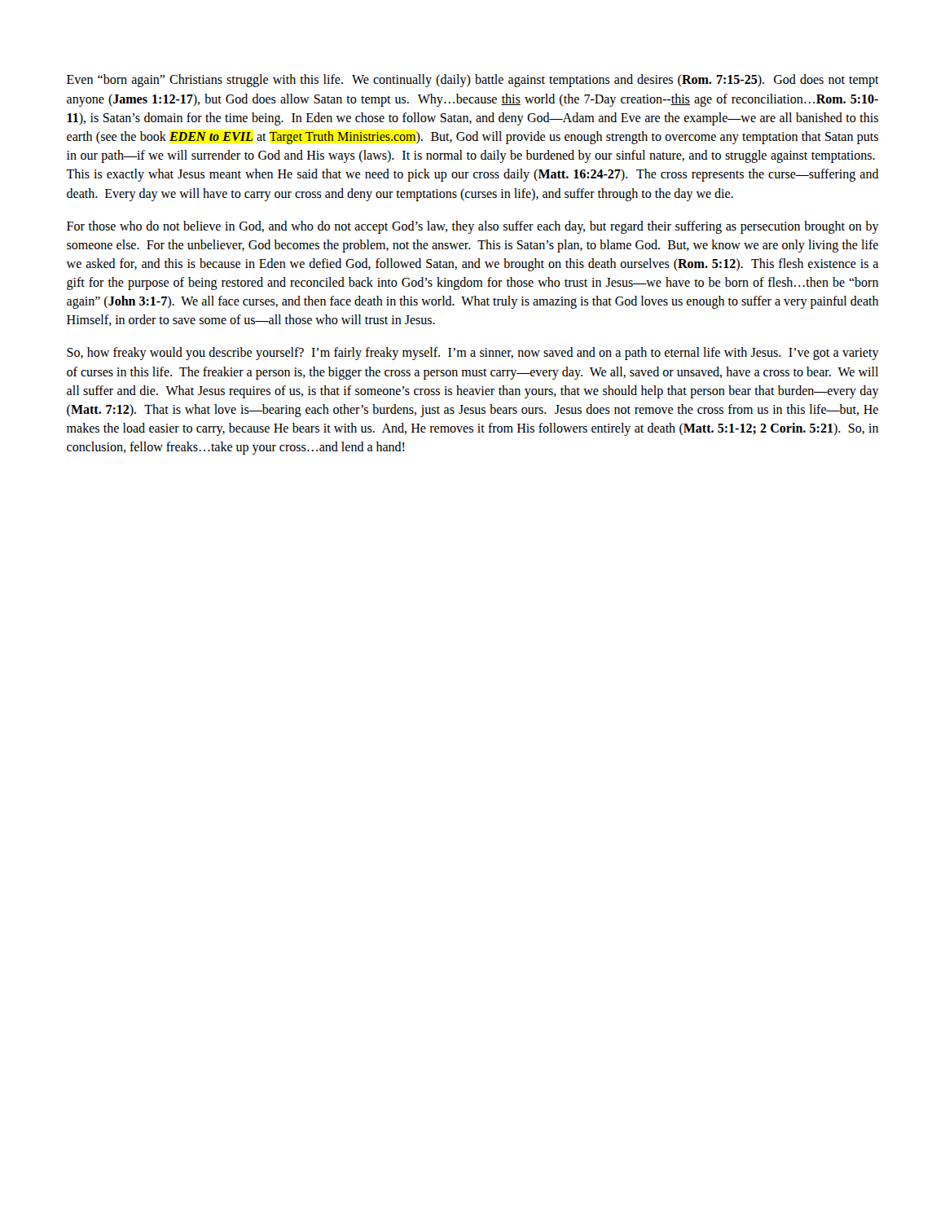Even “born again” Christians struggle with this life. We continually (daily) battle against temptations and desires (Rom. 7:15-25). God does not tempt anyone (James 1:12-17), but God does allow Satan to tempt us. Why…because this world (the 7-Day creation--this age of reconciliation…Rom. 5:10-11), is Satan’s domain for the time being. In Eden we chose to follow Satan, and deny God—Adam and Eve are the example—we are all banished to this earth (see the book EDEN to EVIL at Target Truth Ministries.com). But, God will provide us enough strength to overcome any temptation that Satan puts in our path—if we will surrender to God and His ways (laws). It is normal to daily be burdened by our sinful nature, and to struggle against temptations. This is exactly what Jesus meant when He said that we need to pick up our cross daily (Matt. 16:24-27). The cross represents the curse—suffering and death. Every day we will have to carry our cross and deny our temptations (curses in life), and suffer through to the day we die.
For those who do not believe in God, and who do not accept God’s law, they also suffer each day, but regard their suffering as persecution brought on by someone else. For the unbeliever, God becomes the problem, not the answer. This is Satan’s plan, to blame God. But, we know we are only living the life we asked for, and this is because in Eden we defied God, followed Satan, and we brought on this death ourselves (Rom. 5:12). This flesh existence is a gift for the purpose of being restored and reconciled back into God’s kingdom for those who trust in Jesus—we have to be born of flesh…then be “born again” (John 3:1-7). We all face curses, and then face death in this world. What truly is amazing is that God loves us enough to suffer a very painful death Himself, in order to save some of us—all those who will trust in Jesus.
So, how freaky would you describe yourself? I’m fairly freaky myself. I’m a sinner, now saved and on a path to eternal life with Jesus. I’ve got a variety of curses in this life. The freakier a person is, the bigger the cross a person must carry—every day. We all, saved or unsaved, have a cross to bear. We will all suffer and die. What Jesus requires of us, is that if someone’s cross is heavier than yours, that we should help that person bear that burden—every day (Matt. 7:12). That is what love is—bearing each other’s burdens, just as Jesus bears ours. Jesus does not remove the cross from us in this life—but, He makes the load easier to carry, because He bears it with us. And, He removes it from His followers entirely at death (Matt. 5:1-12; 2 Corin. 5:21). So, in conclusion, fellow freaks…take up your cross…and lend a hand!